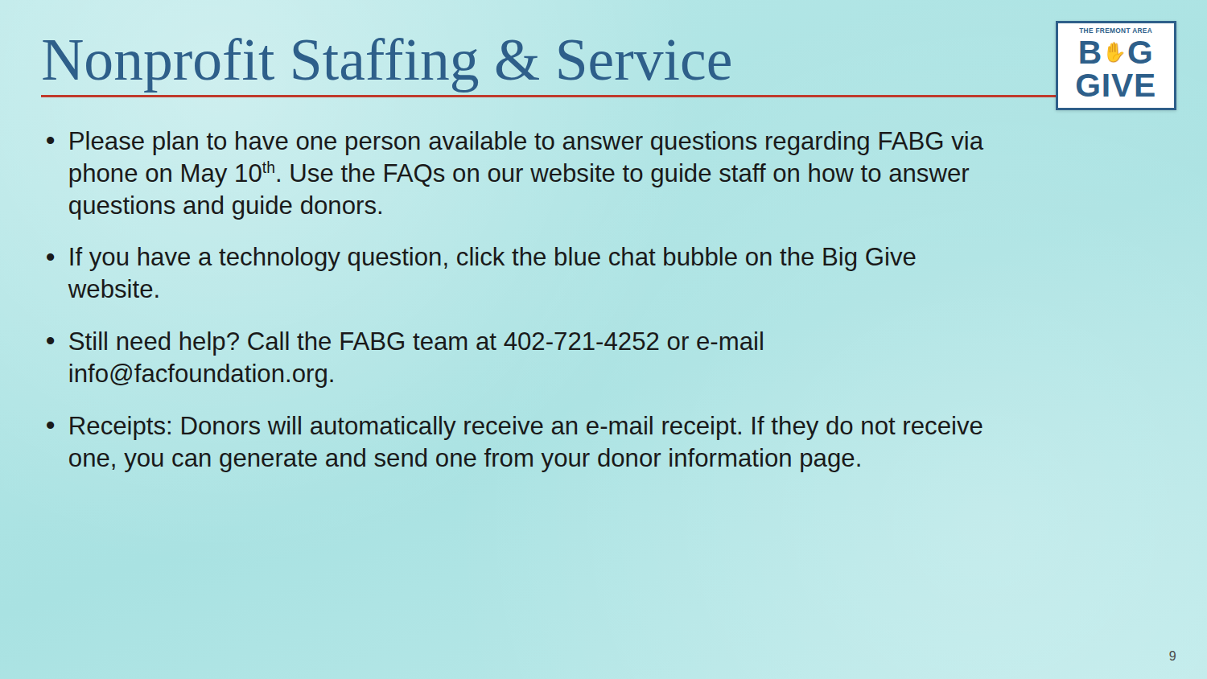The Fremont Area
B✋G
GIVE
Nonprofit Staffing & Service
Please plan to have one person available to answer questions regarding FABG via phone on May 10th. Use the FAQs on our website to guide staff on how to answer questions and guide donors.
If you have a technology question, click the blue chat bubble on the Big Give website.
Still need help? Call the FABG team at 402-721-4252 or e-mail info@facfoundation.org.
Receipts: Donors will automatically receive an e-mail receipt. If they do not receive one, you can generate and send one from your donor information page.
9